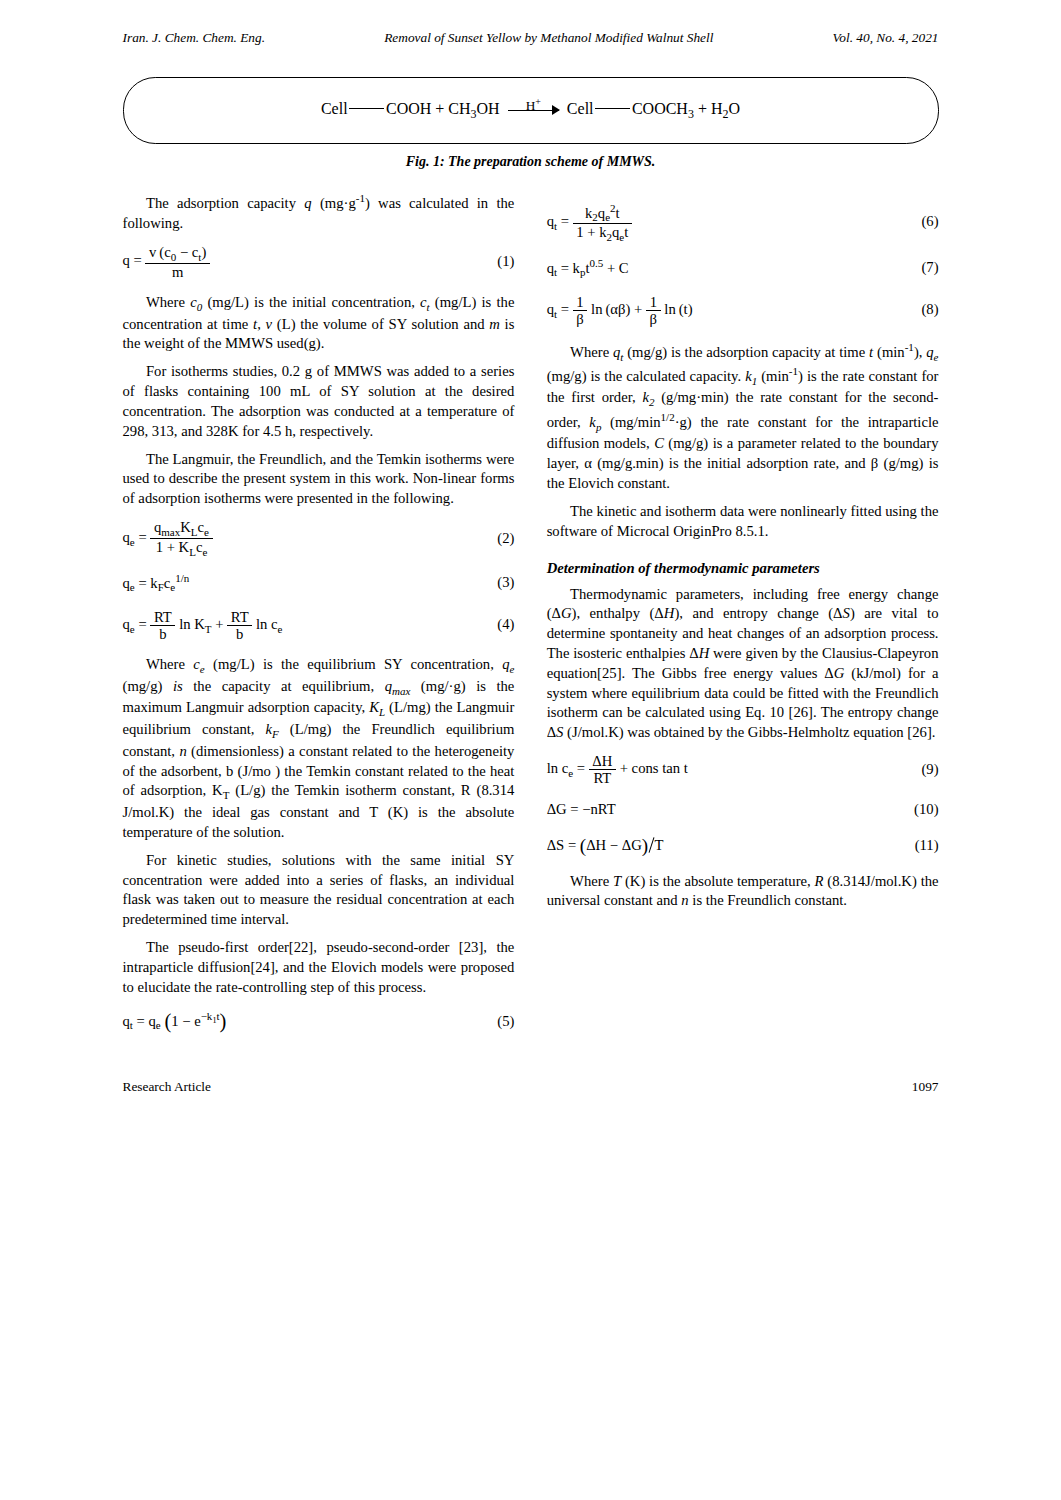Iran. J. Chem. Chem. Eng.
Removal of Sunset Yellow by Methanol Modified Walnut Shell
Vol. 40, No. 4, 2021
Cell COOH + CH3 OH H+ Cell COOCH3 + H2 O
Fig. 1: The preparation scheme of MMWS.
The adsorption capacity q (mg·g-1) was calculated in the following.
q = v (c0 − ct) m
(1)
Where c0 (mg/L) is the initial concentration, ct (mg/L) is the concentration at time t, v (L) the volume of SY solution and m is the weight of the MMWS used(g).
For isotherms studies, 0.2 g of MMWS was added to a series of flasks containing 100 mL of SY solution at the desired concentration. The adsorption was conducted at a temperature of 298, 313, and 328K for 4.5 h, respectively.
The Langmuir, the Freundlich, and the Temkin isotherms were used to describe the present system in this work. Non-linear forms of adsorption isotherms were presented in the following.
qe = qmax KLce 1 + KLce
(2)
qe = kFce 1/n
(3)
qe = RT b ln KT + RT b ln ce
(4)
Where ce (mg/L) is the equilibrium SY concentration, qe (mg/g) is the capacity at equilibrium, qmax (mg/·g) is the maximum Langmuir adsorption capacity, KL (L/mg) the Langmuir equilibrium constant, kF (L/mg) the Freundlich equilibrium constant, n (dimensionless) a constant related to the heterogeneity of the adsorbent, b (J/mo ) the Temkin constant related to the heat of adsorption, KT (L/g) the Temkin isotherm constant, R (8.314 J/mol.K) the ideal gas constant and T (K) is the absolute temperature of the solution.
For kinetic studies, solutions with the same initial SY concentration were added into a series of flasks, an individual flask was taken out to measure the residual concentration at each predetermined time interval.
The pseudo-first order[22], pseudo-second-order [23], the intraparticle diffusion[24], and the Elovich models were proposed to elucidate the rate-controlling step of this process.
qt = qe (1 − e−k1t)
(5)
qt = k2qe 2t 1 + k2qet
(6)
qt = kpt0.5 + C
(7)
qt = 1 β ln (αβ) + 1 β ln (t)
(8)
Where qt (mg/g) is the adsorption capacity at time t (min-1), qe (mg/g) is the calculated capacity. k1 (min-1) is the rate constant for the first order, k2 (g/mg·min) the rate constant for the second-order, kp (mg/min1/2·g) the rate constant for the intraparticle diffusion models, C (mg/g) is a parameter related to the boundary layer, α (mg/g.min) is the initial adsorption rate, and β (g/mg) is the Elovich constant.
The kinetic and isotherm data were nonlinearly fitted using the software of Microcal OriginPro 8.5.1.
Determination of thermodynamic parameters
Thermodynamic parameters, including free energy change (ΔG), enthalpy (ΔH), and entropy change (ΔS) are vital to determine spontaneity and heat changes of an adsorption process. The isosteric enthalpies ΔH were given by the Clausius-Clapeyron equation[25]. The Gibbs free energy values ΔG (kJ/mol) for a system where equilibrium data could be fitted with the Freundlich isotherm can be calculated using Eq. 10 [26]. The entropy change ΔS (J/mol.K) was obtained by the Gibbs-Helmholtz equation [26].
ln ce = ΔH RT + cons tan t
(9)
ΔG = −nRT
(10)
ΔS = (ΔH − ΔG) T
(11)
Where T (K) is the absolute temperature, R (8.314J/mol.K) the universal constant and n is the Freundlich constant.
Research Article
1097